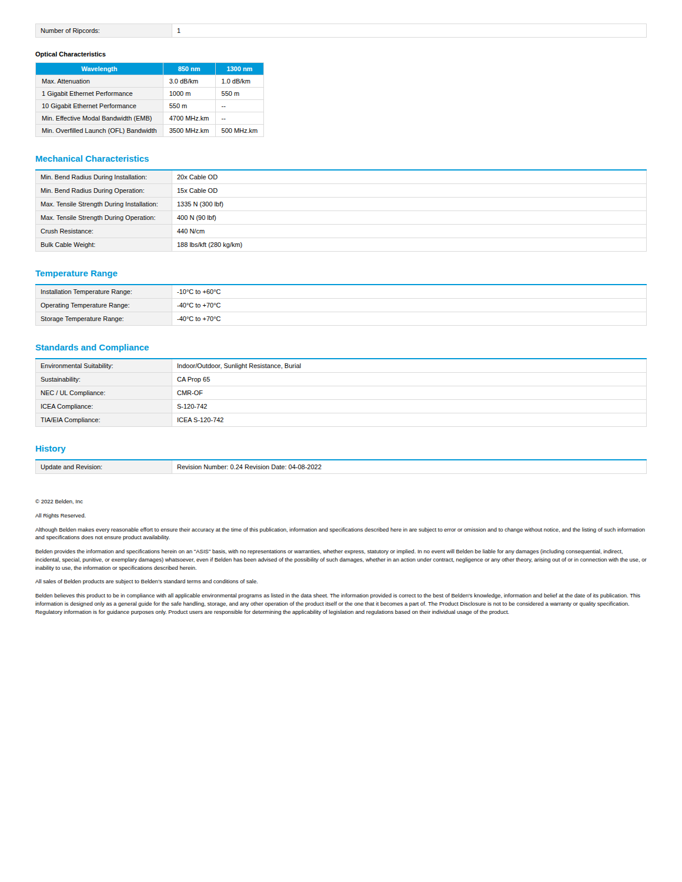| Number of Ripcords: | 1 |
Optical Characteristics
| Wavelength | 850 nm | 1300 nm |
| --- | --- | --- |
| Max. Attenuation | 3.0 dB/km | 1.0 dB/km |
| 1 Gigabit Ethernet Performance | 1000 m | 550 m |
| 10 Gigabit Ethernet Performance | 550 m | -- |
| Min. Effective Modal Bandwidth (EMB) | 4700 MHz.km | -- |
| Min. Overfilled Launch (OFL) Bandwidth | 3500 MHz.km | 500 MHz.km |
Mechanical Characteristics
| Min. Bend Radius During Installation: | 20x Cable OD |
| Min. Bend Radius During Operation: | 15x Cable OD |
| Max. Tensile Strength During Installation: | 1335 N (300 lbf) |
| Max. Tensile Strength During Operation: | 400 N (90 lbf) |
| Crush Resistance: | 440 N/cm |
| Bulk Cable Weight: | 188 lbs/kft (280 kg/km) |
Temperature Range
| Installation Temperature Range: | -10°C to +60°C |
| Operating Temperature Range: | -40°C to +70°C |
| Storage Temperature Range: | -40°C to +70°C |
Standards and Compliance
| Environmental Suitability: | Indoor/Outdoor, Sunlight Resistance, Burial |
| Sustainability: | CA Prop 65 |
| NEC / UL Compliance: | CMR-OF |
| ICEA Compliance: | S-120-742 |
| TIA/EIA Compliance: | ICEA S-120-742 |
History
| Update and Revision: | Revision Number: 0.24 Revision Date: 04-08-2022 |
© 2022 Belden, Inc
All Rights Reserved.
Although Belden makes every reasonable effort to ensure their accuracy at the time of this publication, information and specifications described here in are subject to error or omission and to change without notice, and the listing of such information and specifications does not ensure product availability.
Belden provides the information and specifications herein on an "ASIS" basis, with no representations or warranties, whether express, statutory or implied. In no event will Belden be liable for any damages (including consequential, indirect, incidental, special, punitive, or exemplary damages) whatsoever, even if Belden has been advised of the possibility of such damages, whether in an action under contract, negligence or any other theory, arising out of or in connection with the use, or inability to use, the information or specifications described herein.
All sales of Belden products are subject to Belden's standard terms and conditions of sale.
Belden believes this product to be in compliance with all applicable environmental programs as listed in the data sheet. The information provided is correct to the best of Belden's knowledge, information and belief at the date of its publication. This information is designed only as a general guide for the safe handling, storage, and any other operation of the product itself or the one that it becomes a part of. The Product Disclosure is not to be considered a warranty or quality specification. Regulatory information is for guidance purposes only. Product users are responsible for determining the applicability of legislation and regulations based on their individual usage of the product.